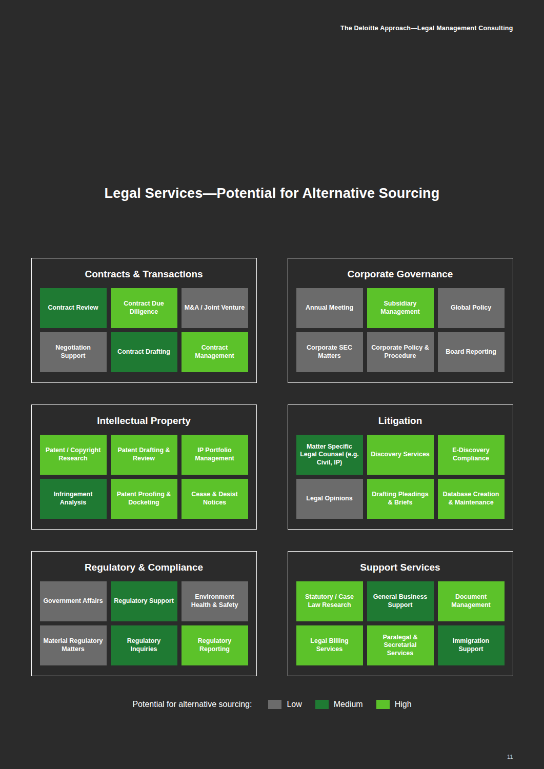The Deloitte Approach—Legal Management Consulting
Legal Services—Potential for Alternative Sourcing
Contracts & Transactions
Contract Review
Contract Due Diligence
M&A / Joint Venture
Negotiation Support
Contract Drafting
Contract Management
Corporate Governance
Annual Meeting
Subsidiary Management
Global Policy
Corporate SEC Matters
Corporate Policy & Procedure
Board Reporting
Intellectual Property
Patent / Copyright Research
Patent Drafting & Review
IP Portfolio Management
Infringement Analysis
Patent Proofing & Docketing
Cease & Desist Notices
Litigation
Matter Specific Legal Counsel (e.g. Civil, IP)
Discovery Services
E-Discovery Compliance
Legal Opinions
Drafting Pleadings & Briefs
Database Creation & Maintenance
Regulatory & Compliance
Government Affairs
Regulatory Support
Environment Health & Safety
Material Regulatory Matters
Regulatory Inquiries
Regulatory Reporting
Support Services
Statutory / Case Law Research
General Business Support
Document Management
Legal Billing Services
Paralegal & Secretarial Services
Immigration Support
Potential for alternative sourcing: Low Medium High
11